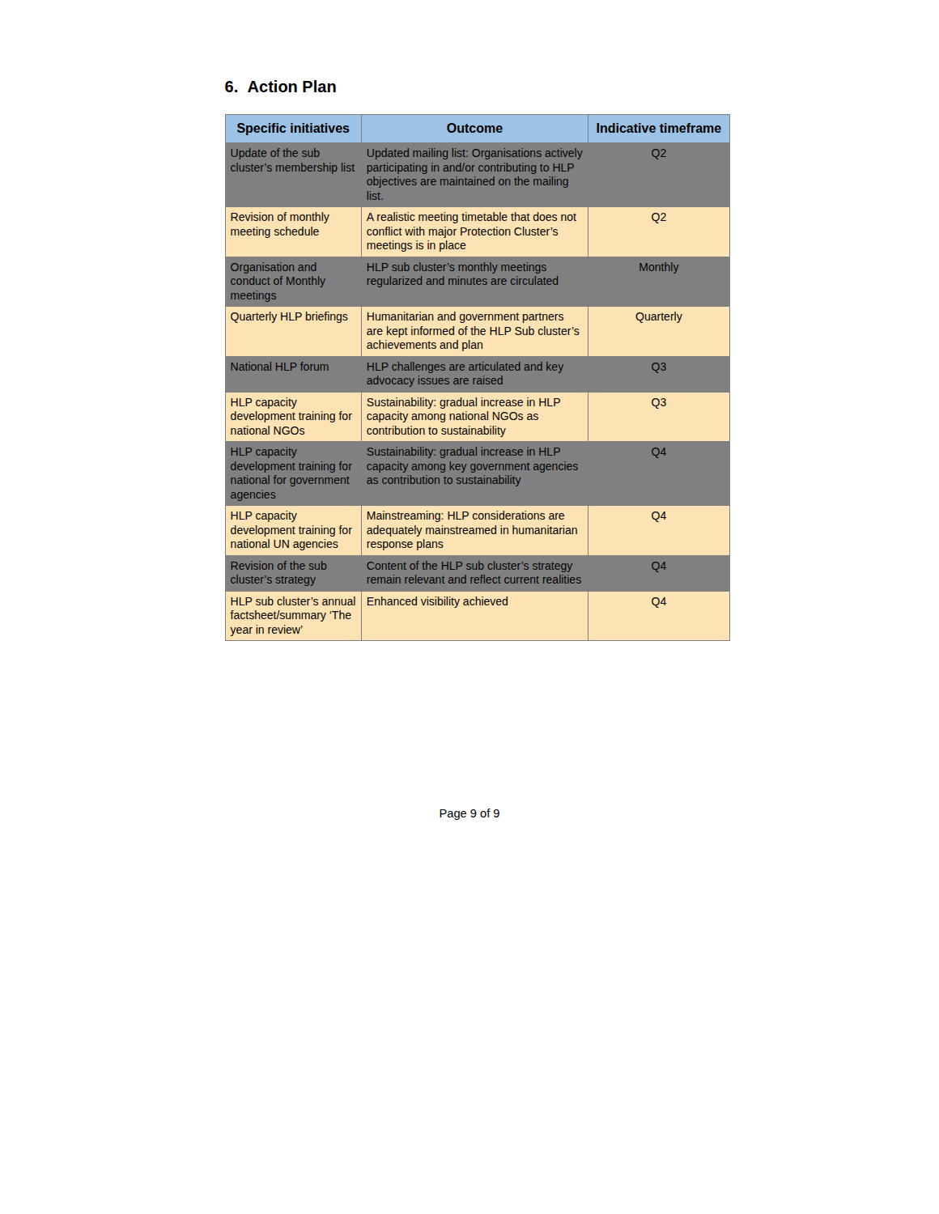6. Action Plan
| Specific initiatives | Outcome | Indicative timeframe |
| --- | --- | --- |
| Update of the sub cluster’s membership list | Updated mailing list: Organisations actively participating in and/or contributing to HLP objectives are maintained on the mailing list. | Q2 |
| Revision of monthly meeting schedule | A realistic meeting timetable that does not conflict with major Protection Cluster’s meetings is in place | Q2 |
| Organisation and conduct of Monthly meetings | HLP sub cluster’s monthly meetings regularized and minutes are circulated | Monthly |
| Quarterly HLP briefings | Humanitarian and government partners are kept informed of the HLP Sub cluster’s achievements and plan | Quarterly |
| National HLP forum | HLP challenges are articulated and key advocacy issues are raised | Q3 |
| HLP capacity development training for national NGOs | Sustainability: gradual increase in HLP capacity among national NGOs as contribution to sustainability | Q3 |
| HLP capacity development training for national for government agencies | Sustainability: gradual increase in HLP capacity among key government agencies as contribution to sustainability | Q4 |
| HLP capacity development training for national UN agencies | Mainstreaming: HLP considerations are adequately mainstreamed in humanitarian response plans | Q4 |
| Revision of the sub cluster’s strategy | Content of the HLP sub cluster’s strategy remain relevant and reflect current realities | Q4 |
| HLP sub cluster’s annual factsheet/summary ‘The year in review’ | Enhanced visibility achieved | Q4 |
Page 9 of 9